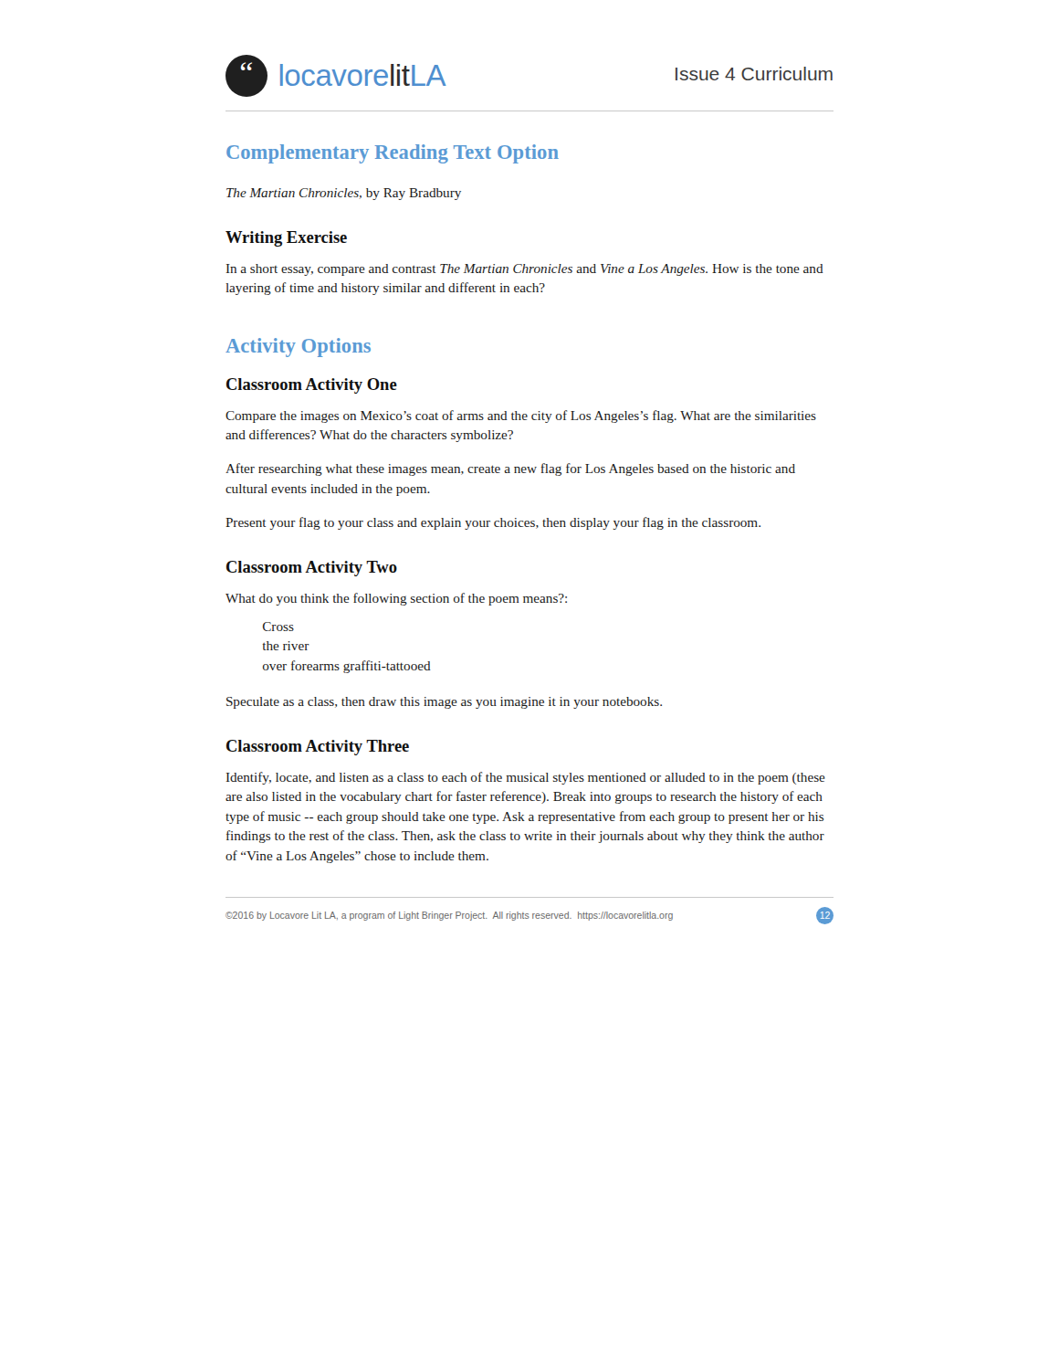“
locavore lit LA
Issue 4 Curriculum
Complementary Reading Text Option
The Martian Chronicles, by Ray Bradbury
Writing Exercise
In a short essay, compare and contrast The Martian Chronicles and Vine a Los Angeles. How is the tone and layering of time and history similar and different in each?
Activity Options
Classroom Activity One
Compare the images on Mexico’s coat of arms and the city of Los Angeles’s flag. What are the similarities and differences? What do the characters symbolize?
After researching what these images mean, create a new flag for Los Angeles based on the historic and cultural events included in the poem.
Present your flag to your class and explain your choices, then display your flag in the classroom.
Classroom Activity Two
What do you think the following section of the poem means?:
Cross
the river
over forearms graffiti-tattooed
Speculate as a class, then draw this image as you imagine it in your notebooks.
Classroom Activity Three
Identify, locate, and listen as a class to each of the musical styles mentioned or alluded to in the poem (these are also listed in the vocabulary chart for faster reference). Break into groups to research the history of each type of music -- each group should take one type. Ask a representative from each group to present her or his findings to the rest of the class. Then, ask the class to write in their journals about why they think the author of “Vine a Los Angeles” chose to include them.
©2016 by Locavore Lit LA, a program of Light Bringer Project. All rights reserved. https://locavorelitla.org
12